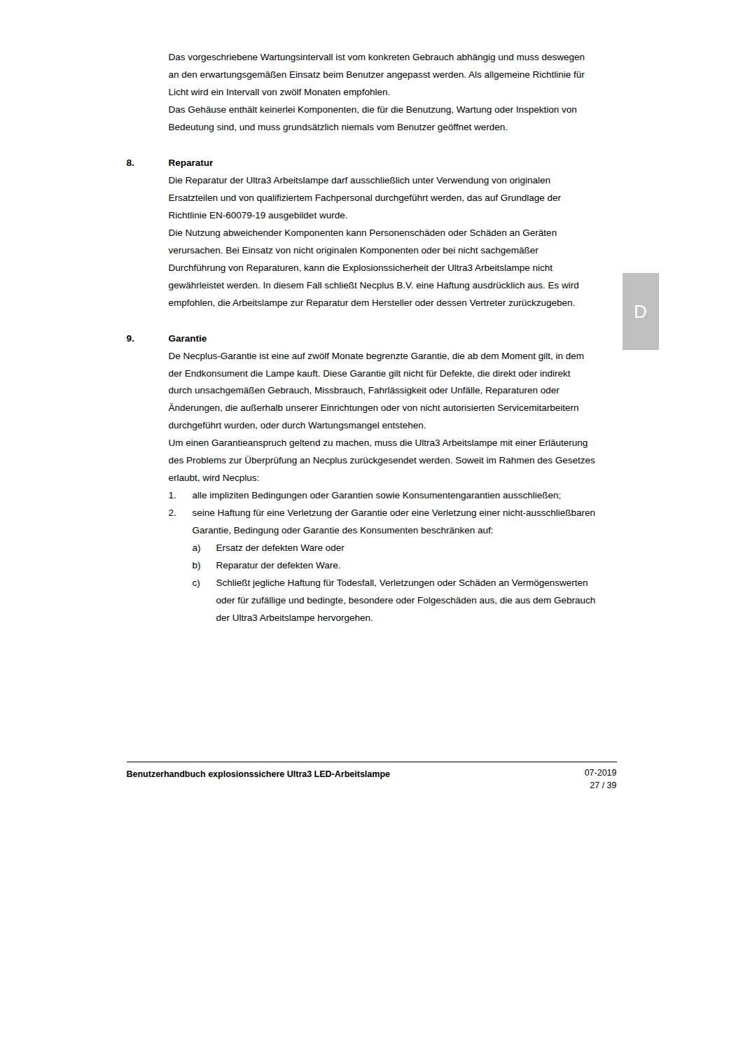D
Das vorgeschriebene Wartungsintervall ist vom konkreten Gebrauch abhängig und muss deswegen an den erwartungsgemäßen Einsatz beim Benutzer angepasst werden. Als allgemeine Richtlinie für Licht wird ein Intervall von zwölf Monaten empfohlen.
Das Gehäuse enthält keinerlei Komponenten, die für die Benutzung, Wartung oder Inspektion von Bedeutung sind, und muss grundsätzlich niemals vom Benutzer geöffnet werden.
8.
Reparatur
Die Reparatur der Ultra3 Arbeitslampe darf ausschließlich unter Verwendung von originalen Ersatzteilen und von qualifiziertem Fachpersonal durchgeführt werden, das auf Grundlage der Richtlinie EN-60079-19 ausgebildet wurde.
Die Nutzung abweichender Komponenten kann Personenschäden oder Schäden an Geräten verursachen. Bei Einsatz von nicht originalen Komponenten oder bei nicht sachgemäßer Durchführung von Reparaturen, kann die Explosionssicherheit der Ultra3 Arbeitslampe nicht gewährleistet werden. In diesem Fall schließt Necplus B.V. eine Haftung ausdrücklich aus. Es wird empfohlen, die Arbeitslampe zur Reparatur dem Hersteller oder dessen Vertreter zurückzugeben.
9.
Garantie
De Necplus-Garantie ist eine auf zwölf Monate begrenzte Garantie, die ab dem Moment gilt, in dem der Endkonsument die Lampe kauft. Diese Garantie gilt nicht für Defekte, die direkt oder indirekt durch unsachgemäßen Gebrauch, Missbrauch, Fahrlässigkeit oder Unfälle, Reparaturen oder Änderungen, die außerhalb unserer Einrichtungen oder von nicht autorisierten Servicemitarbeitern durchgeführt wurden, oder durch Wartungsmangel entstehen.
Um einen Garantieanspruch geltend zu machen, muss die Ultra3 Arbeitslampe mit einer Erläuterung des Problems zur Überprüfung an Necplus zurückgesendet werden. Soweit im Rahmen des Gesetzes erlaubt, wird Necplus:
1. alle impliziten Bedingungen oder Garantien sowie Konsumentengarantien ausschließen;
2. seine Haftung für eine Verletzung der Garantie oder eine Verletzung einer nicht-ausschließbaren Garantie, Bedingung oder Garantie des Konsumenten beschränken auf:
a) Ersatz der defekten Ware oder
b) Reparatur der defekten Ware.
c) Schließt jegliche Haftung für Todesfall, Verletzungen oder Schäden an Vermögenswerten oder für zufällige und bedingte, besondere oder Folgeschäden aus, die aus dem Gebrauch der Ultra3 Arbeitslampe hervorgehen.
Benutzerhandbuch explosionssichere Ultra3 LED-Arbeitslampe
07-2019
27 / 39